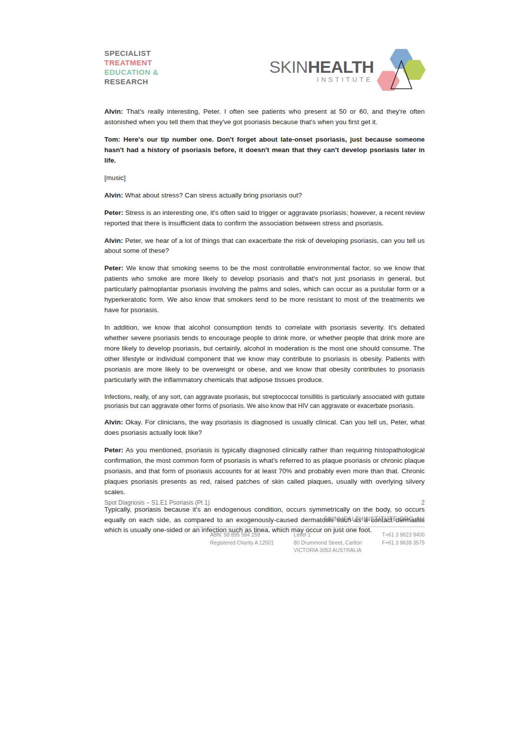Specialist
Treatment
Education &
Research
SKINHEALTH
INSTITUTE
Alvin: That's really interesting, Peter. I often see patients who present at 50 or 60, and they're often astonished when you tell them that they've got psoriasis because that's when you first get it.
Tom: Here's our tip number one. Don't forget about late-onset psoriasis, just because someone hasn't had a history of psoriasis before, it doesn't mean that they can't develop psoriasis later in life.
[music]
Alvin: What about stress? Can stress actually bring psoriasis out?
Peter: Stress is an interesting one, it's often said to trigger or aggravate psoriasis; however, a recent review reported that there is insufficient data to confirm the association between stress and psoriasis.
Alvin: Peter, we hear of a lot of things that can exacerbate the risk of developing psoriasis, can you tell us about some of these?
Peter: We know that smoking seems to be the most controllable environmental factor, so we know that patients who smoke are more likely to develop psoriasis and that's not just psoriasis in general, but particularly palmoplantar psoriasis involving the palms and soles, which can occur as a pustular form or a hyperkeratotic form. We also know that smokers tend to be more resistant to most of the treatments we have for psoriasis.
In addition, we know that alcohol consumption tends to correlate with psoriasis severity. It's debated whether severe psoriasis tends to encourage people to drink more, or whether people that drink more are more likely to develop psoriasis, but certainly, alcohol in moderation is the most one should consume. The other lifestyle or individual component that we know may contribute to psoriasis is obesity. Patients with psoriasis are more likely to be overweight or obese, and we know that obesity contributes to psoriasis particularly with the inflammatory chemicals that adipose tissues produce.
Infections, really, of any sort, can aggravate psoriasis, but streptococcal tonsillitis is particularly associated with guttate psoriasis but can aggravate other forms of psoriasis. We also know that HIV can aggravate or exacerbate psoriasis.
Alvin: Okay. For clinicians, the way psoriasis is diagnosed is usually clinical. Can you tell us, Peter, what does psoriasis actually look like?
Peter: As you mentioned, psoriasis is typically diagnosed clinically rather than requiring histopathological confirmation, the most common form of psoriasis is what's referred to as plaque psoriasis or chronic plaque psoriasis, and that form of psoriasis accounts for at least 70% and probably even more than that. Chronic plaques psoriasis presents as red, raised patches of skin called plaques, usually with overlying silvery scales.
Typically, psoriasis because it's an endogenous condition, occurs symmetrically on the body, so occurs equally on each side, as compared to an exogenously-caused dermatosis such as a contact dermatitis which is usually one-sided or an infection such as tinea, which may occur on just one foot.
Spot Diagnosis – S1.E1 Psoriasis (Pt 1)
2
SKINHEALTHINSTITUTE.ORG.AU
ABN: 58 895 584 259
Registered Charity A 12501
Level 1
80 Drummond Street, Carlton
VICTORIA 3053 AUSTRALIA
T+61 3 9623 9400
F+61 3 9639 3575